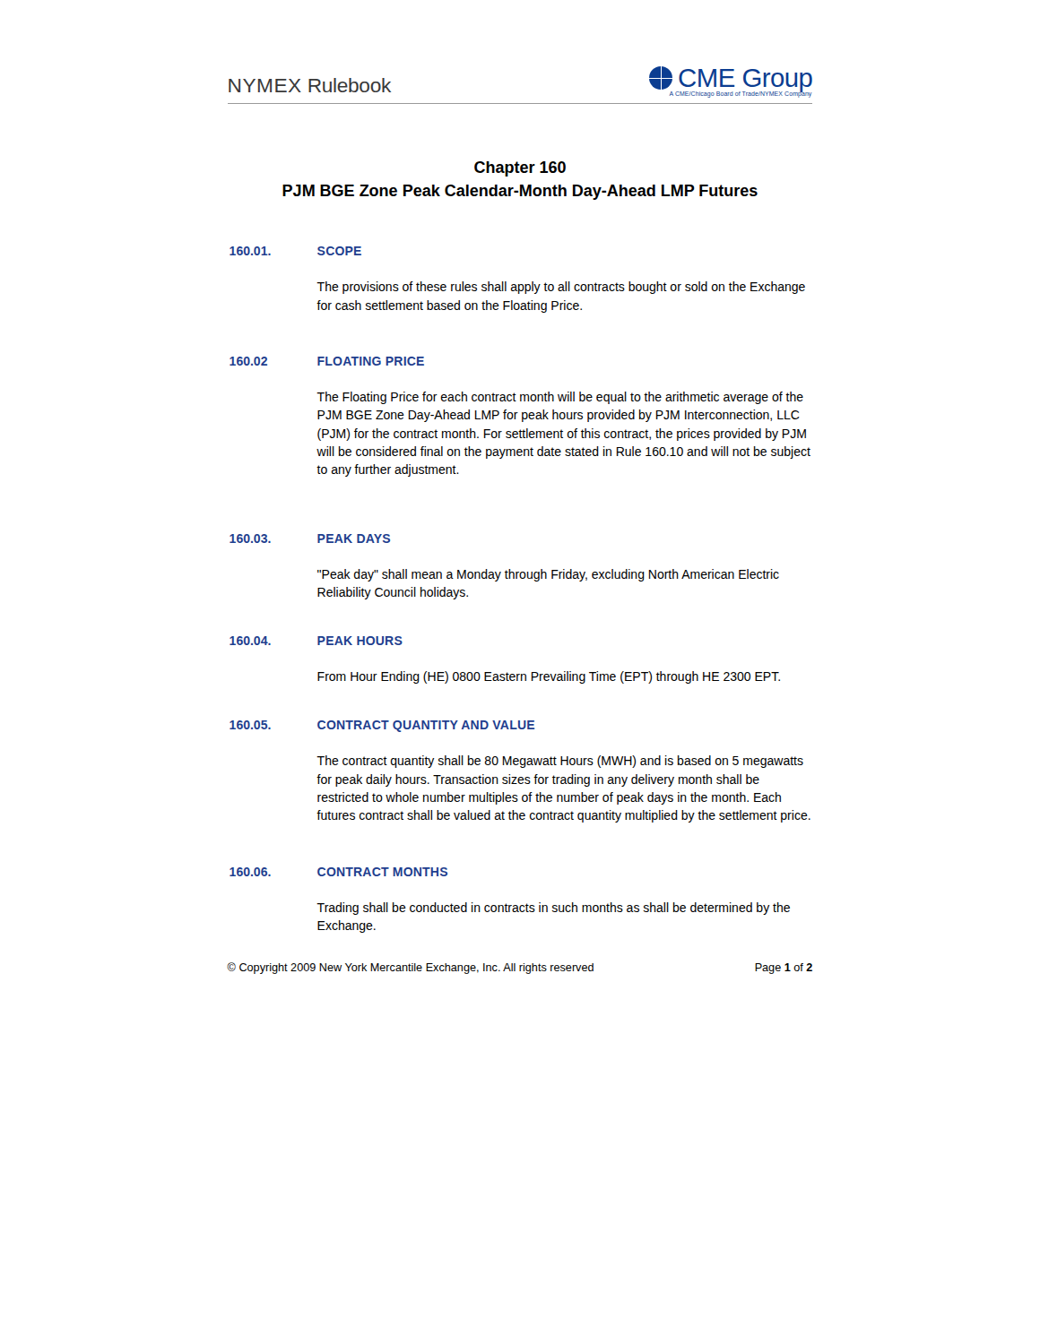NYMEX Rulebook
CME Group
A CME/Chicago Board of Trade/NYMEX Company
Chapter 160
PJM BGE Zone Peak Calendar-Month Day-Ahead LMP Futures
160.01.
SCOPE
The provisions of these rules shall apply to all contracts bought or sold on the Exchange for cash settlement based on the Floating Price.
160.02
FLOATING PRICE
The Floating Price for each contract month will be equal to the arithmetic average of the PJM BGE Zone Day-Ahead LMP for peak hours provided by PJM Interconnection, LLC (PJM) for the contract month. For settlement of this contract, the prices provided by PJM will be considered final on the payment date stated in Rule 160.10 and will not be subject to any further adjustment.
160.03.
PEAK DAYS
"Peak day" shall mean a Monday through Friday, excluding North American Electric Reliability Council holidays.
160.04.
PEAK HOURS
From Hour Ending (HE) 0800 Eastern Prevailing Time (EPT) through HE 2300 EPT.
160.05.
CONTRACT QUANTITY AND VALUE
The contract quantity shall be 80 Megawatt Hours (MWH) and is based on 5 megawatts for peak daily hours. Transaction sizes for trading in any delivery month shall be restricted to whole number multiples of the number of peak days in the month. Each futures contract shall be valued at the contract quantity multiplied by the settlement price.
160.06.
CONTRACT MONTHS
Trading shall be conducted in contracts in such months as shall be determined by the Exchange.
© Copyright 2009 New York Mercantile Exchange, Inc. All rights reserved
Page 1 of 2